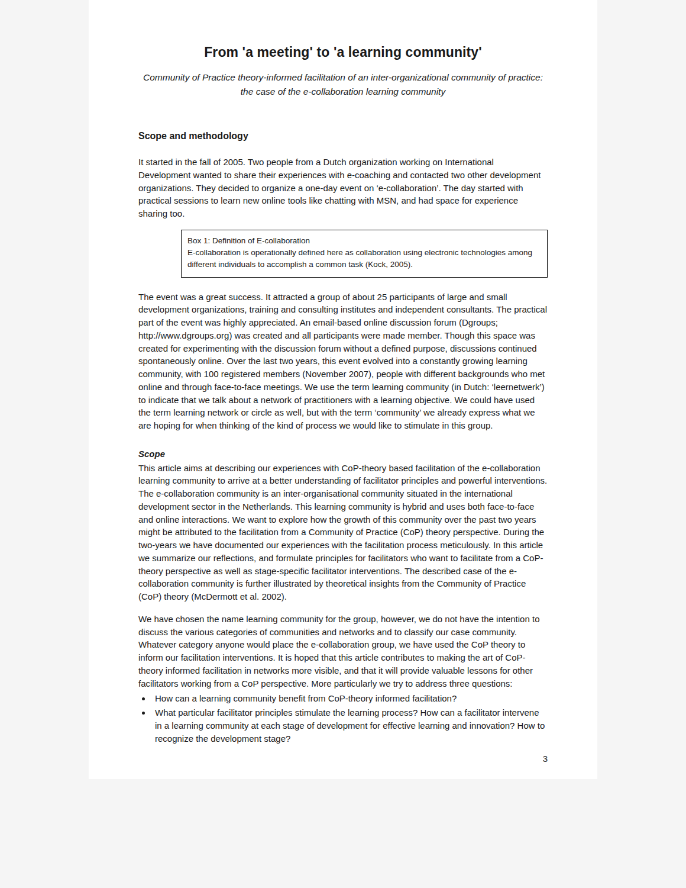From 'a meeting' to 'a learning community'
Community of Practice theory-informed facilitation of an inter-organizational community of practice:
the case of the e-collaboration learning community
Scope and methodology
It started in the fall of 2005. Two people from a Dutch organization working on International Development wanted to share their experiences with e-coaching and contacted two other development organizations. They decided to organize a one-day event on ‘e-collaboration’. The day started with practical sessions to learn new online tools like chatting with MSN, and had space for experience sharing too.
Box 1: Definition of E-collaboration
E-collaboration is operationally defined here as collaboration using electronic technologies among different individuals to accomplish a common task (Kock, 2005).
The event was a great success. It attracted a group of about 25 participants of large and small development organizations, training and consulting institutes and independent consultants. The practical part of the event was highly appreciated. An email-based online discussion forum (Dgroups; http://www.dgroups.org) was created and all participants were made member. Though this space was created for experimenting with the discussion forum without a defined purpose, discussions continued spontaneously online. Over the last two years, this event evolved into a constantly growing learning community, with 100 registered members (November 2007), people with different backgrounds who met online and through face-to-face meetings. We use the term learning community (in Dutch: ‘leernetwerk’) to indicate that we talk about a network of practitioners with a learning objective. We could have used the term learning network or circle as well, but with the term ‘community’ we already express what we are hoping for when thinking of the kind of process we would like to stimulate in this group.
Scope
This article aims at describing our experiences with CoP-theory based facilitation of the e-collaboration learning community to arrive at a better understanding of facilitator principles and powerful interventions. The e-collaboration community is an inter-organisational community situated in the international development sector in the Netherlands. This learning community is hybrid and uses both face-to-face and online interactions. We want to explore how the growth of this community over the past two years might be attributed to the facilitation from a Community of Practice (CoP) theory perspective. During the two-years we have documented our experiences with the facilitation process meticulously. In this article we summarize our reflections, and formulate principles for facilitators who want to facilitate from a CoP-theory perspective as well as stage-specific facilitator interventions. The described case of the e-collaboration community is further illustrated by theoretical insights from the Community of Practice (CoP) theory (McDermott et al. 2002).
We have chosen the name learning community for the group, however, we do not have the intention to discuss the various categories of communities and networks and to classify our case community. Whatever category anyone would place the e-collaboration group, we have used the CoP theory to inform our facilitation interventions. It is hoped that this article contributes to making the art of CoP-theory informed facilitation in networks more visible, and that it will provide valuable lessons for other facilitators working from a CoP perspective. More particularly we try to address three questions:
How can a learning community benefit from CoP-theory informed facilitation?
What particular facilitator principles stimulate the learning process? How can a facilitator intervene in a learning community at each stage of development for effective learning and innovation? How to recognize the development stage?
3